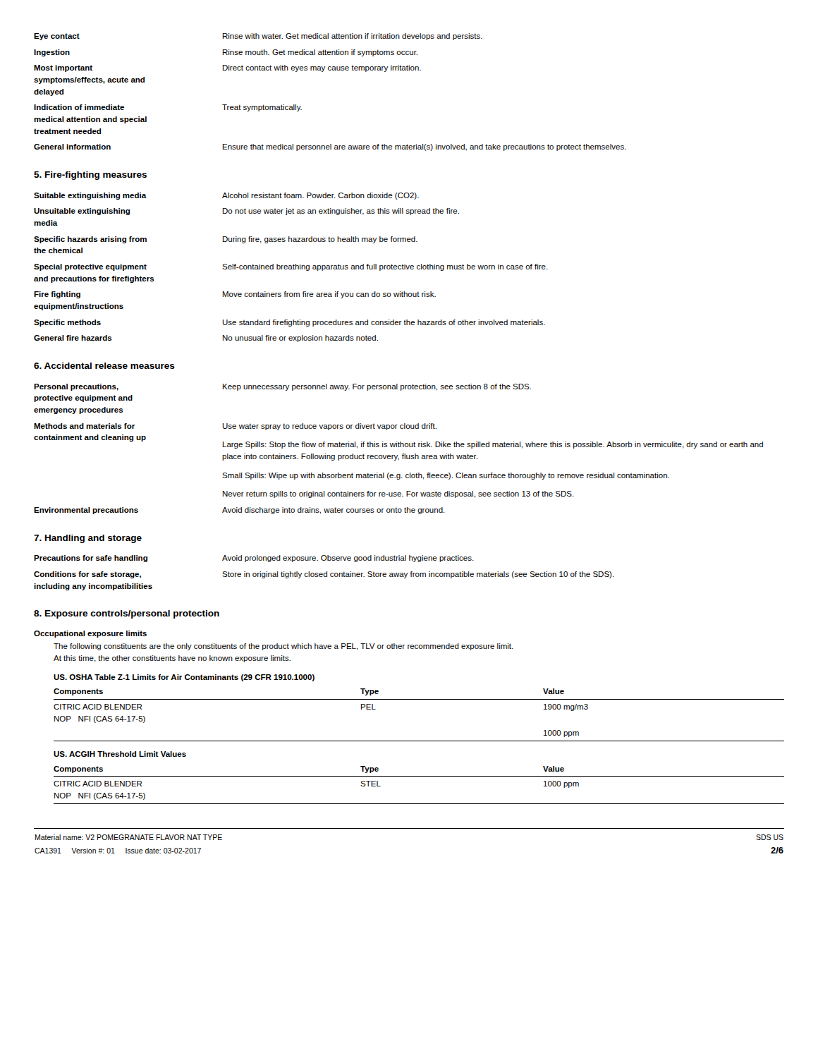| Eye contact | Rinse with water. Get medical attention if irritation develops and persists. |
| Ingestion | Rinse mouth. Get medical attention if symptoms occur. |
| Most important symptoms/effects, acute and delayed | Direct contact with eyes may cause temporary irritation. |
| Indication of immediate medical attention and special treatment needed | Treat symptomatically. |
| General information | Ensure that medical personnel are aware of the material(s) involved, and take precautions to protect themselves. |
5. Fire-fighting measures
| Suitable extinguishing media | Alcohol resistant foam. Powder. Carbon dioxide (CO2). |
| Unsuitable extinguishing media | Do not use water jet as an extinguisher, as this will spread the fire. |
| Specific hazards arising from the chemical | During fire, gases hazardous to health may be formed. |
| Special protective equipment and precautions for firefighters | Self-contained breathing apparatus and full protective clothing must be worn in case of fire. |
| Fire fighting equipment/instructions | Move containers from fire area if you can do so without risk. |
| Specific methods | Use standard firefighting procedures and consider the hazards of other involved materials. |
| General fire hazards | No unusual fire or explosion hazards noted. |
6. Accidental release measures
| Personal precautions, protective equipment and emergency procedures | Keep unnecessary personnel away. For personal protection, see section 8 of the SDS. |
| Methods and materials for containment and cleaning up | Use water spray to reduce vapors or divert vapor cloud drift. Large Spills: Stop the flow of material, if this is without risk. Dike the spilled material, where this is possible. Absorb in vermiculite, dry sand or earth and place into containers. Following product recovery, flush area with water. Small Spills: Wipe up with absorbent material (e.g. cloth, fleece). Clean surface thoroughly to remove residual contamination. Never return spills to original containers for re-use. For waste disposal, see section 13 of the SDS. |
| Environmental precautions | Avoid discharge into drains, water courses or onto the ground. |
7. Handling and storage
| Precautions for safe handling | Avoid prolonged exposure. Observe good industrial hygiene practices. |
| Conditions for safe storage, including any incompatibilities | Store in original tightly closed container. Store away from incompatible materials (see Section 10 of the SDS). |
8. Exposure controls/personal protection
Occupational exposure limits
The following constituents are the only constituents of the product which have a PEL, TLV or other recommended exposure limit.
At this time, the other constituents have no known exposure limits.
US. OSHA Table Z-1 Limits for Air Contaminants (29 CFR 1910.1000)
| Components | Type | Value |
| --- | --- | --- |
| CITRIC ACID BLENDER NOP NFI (CAS 64-17-5) | PEL | 1900 mg/m3 |
| | | 1000 ppm |
US. ACGIH Threshold Limit Values
| Components | Type | Value |
| --- | --- | --- |
| CITRIC ACID BLENDER NOP NFI (CAS 64-17-5) | STEL | 1000 ppm |
| Material name: V2 POMEGRANATE FLAVOR NAT TYPE | SDS US |
| CA1391 Version #: 01 Issue date: 03-02-2017 | 2/6 |